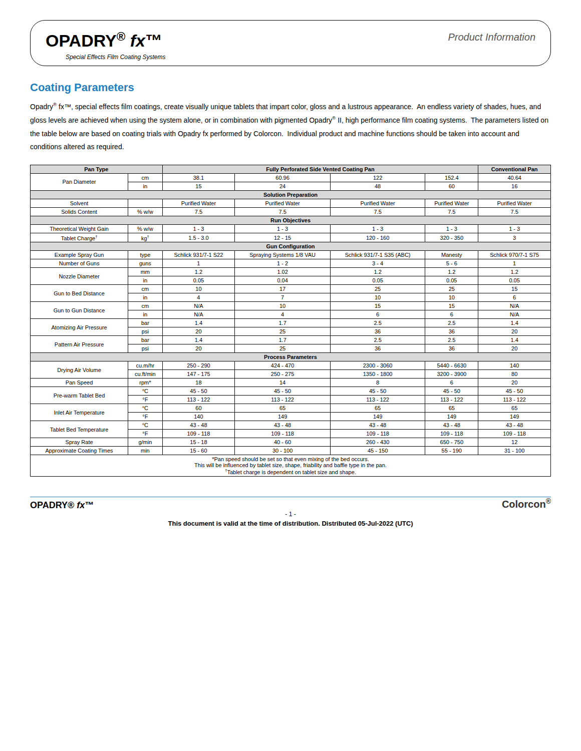OPADRY® fx™
Product Information
Special Effects Film Coating Systems
Coating Parameters
Opadry® fx™, special effects film coatings, create visually unique tablets that impart color, gloss and a lustrous appearance. An endless variety of shades, hues, and gloss levels are achieved when using the system alone, or in combination with pigmented Opadry® II, high performance film coating systems. The parameters listed on the table below are based on coating trials with Opadry fx performed by Colorcon. Individual product and machine functions should be taken into account and conditions altered as required.
| Pan Type | Fully Perforated Side Vented Coating Pan | Conventional Pan |
| --- | --- | --- |
| Pan Diameter | cm | 38.1 | 60.96 | 122 | 152.4 | 40.64 |
| in | 15 | 24 | 48 | 60 | 16 |
| Solution Preparation |
| Solvent | | Purified Water | Purified Water | Purified Water | Purified Water | Purified Water |
| Solids Content | % w/w | 7.5 | 7.5 | 7.5 | 7.5 | 7.5 |
| Run Objectives |
| Theoretical Weight Gain | % w/w | 1 - 3 | 1 - 3 | 1 - 3 | 1 - 3 | 1 - 3 |
| Tablet Charge † | kg † | 1.5 - 3.0 | 12 - 15 | 120 - 160 | 320 - 350 | 3 |
| Gun Configuration |
| Example Spray Gun | type | Schlick 931/7-1 S22 | Spraying Systems 1/8 VAU | Schlick 931/7-1 S35 (ABC) | Manesty | Schlick 970/7-1 S75 |
| Number of Guns | guns | 1 | 1 - 2 | 3 - 4 | 5 - 6 | 1 |
| Nozzle Diameter | mm | 1.2 | 1.02 | 1.2 | 1.2 | 1.2 |
| in | 0.05 | 0.04 | 0.05 | 0.05 | 0.05 |
| Gun to Bed Distance | cm | 10 | 17 | 25 | 25 | 15 |
| in | 4 | 7 | 10 | 10 | 6 |
| Gun to Gun Distance | cm | N/A | 10 | 15 | 15 | N/A |
| in | N/A | 4 | 6 | 6 | N/A |
| Atomizing Air Pressure | bar | 1.4 | 1.7 | 2.5 | 2.5 | 1.4 |
| psi | 20 | 25 | 36 | 36 | 20 |
| Pattern Air Pressure | bar | 1.4 | 1.7 | 2.5 | 2.5 | 1.4 |
| psi | 20 | 25 | 36 | 36 | 20 |
| Process Parameters |
| Drying Air Volume | cu.m/hr | 250 - 290 | 424 - 470 | 2300 - 3060 | 5440 - 6630 | 140 |
| cu.ft/min | 147 - 175 | 250 - 275 | 1350 - 1800 | 3200 - 3900 | 80 |
| Pan Speed | rpm* | 18 | 14 | 8 | 6 | 20 |
| Pre-warm Tablet Bed | °C | 45 - 50 | 45 - 50 | 45 - 50 | 45 - 50 | 45 - 50 |
| °F | 113 - 122 | 113 - 122 | 113 - 122 | 113 - 122 | 113 - 122 |
| Inlet Air Temperature | °C | 60 | 65 | 65 | 65 | 65 |
| °F | 140 | 149 | 149 | 149 | 149 |
| Tablet Bed Temperature | °C | 43 - 48 | 43 - 48 | 43 - 48 | 43 - 48 | 43 - 48 |
| °F | 109 - 118 | 109 - 118 | 109 - 118 | 109 - 118 | 109 - 118 |
| Spray Rate | g/min | 15 - 18 | 40 - 60 | 260 - 430 | 650 - 750 | 12 |
| Approximate Coating Times | min | 15 - 60 | 30 - 100 | 45 - 150 | 55 - 190 | 31 - 100 |
| *Pan speed should be set so that even mixing of the bed occurs. This will be influenced by tablet size, shape, friability and baffle type in the pan. † Tablet charge is dependent on tablet size and shape. |
OPADRY® fx™
- 1 -
This document is valid at the time of distribution. Distributed 05-Jul-2022 (UTC)
Colorcon®